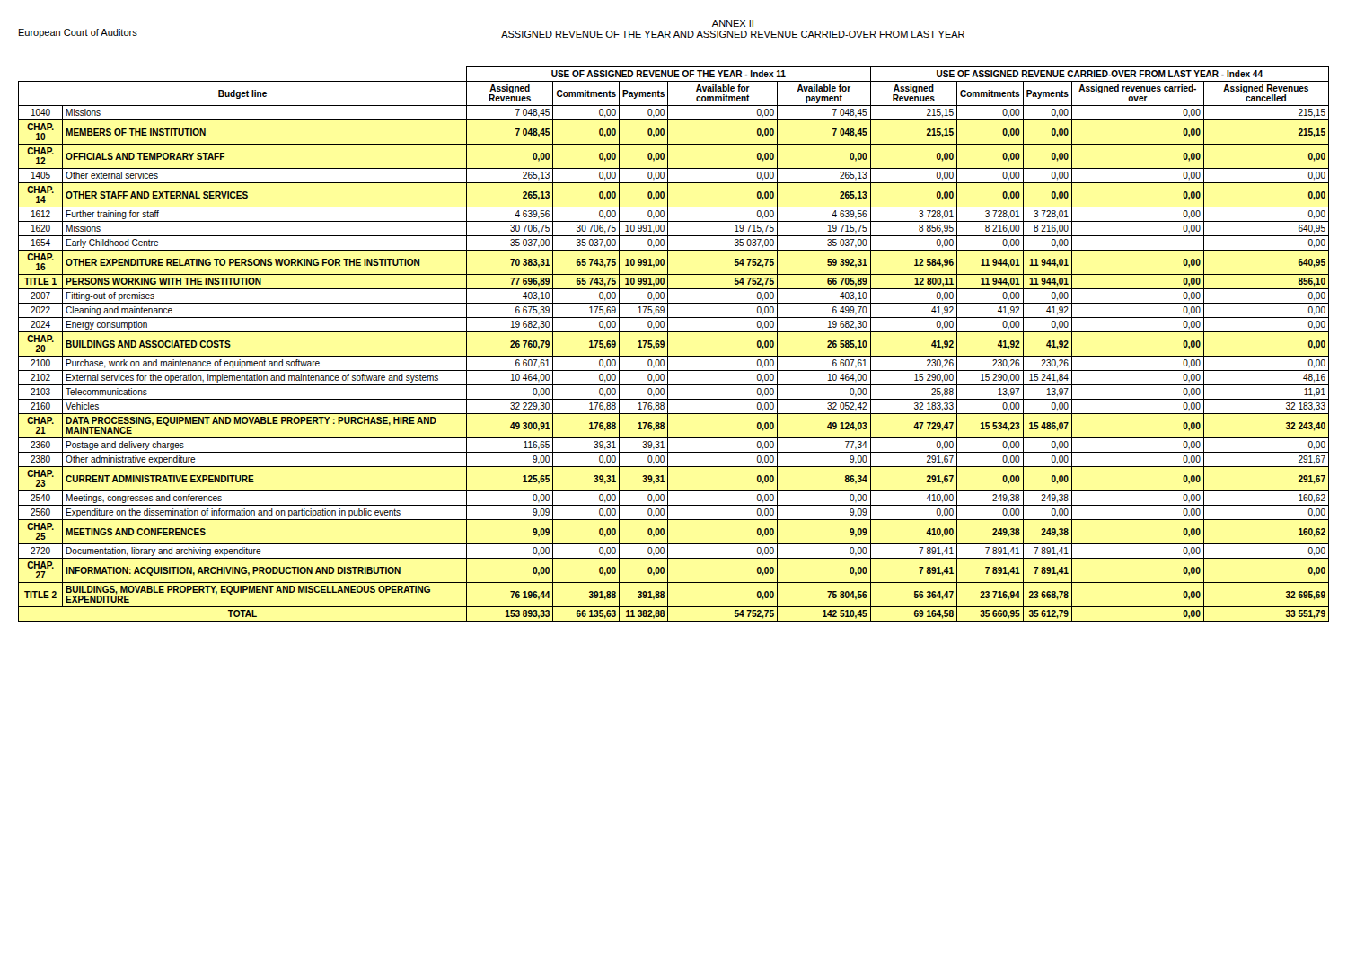European Court of Auditors
ANNEX II
ASSIGNED REVENUE OF THE YEAR AND ASSIGNED REVENUE CARRIED-OVER FROM LAST YEAR
| | USE OF ASSIGNED REVENUE OF THE YEAR - Index 11 | USE OF ASSIGNED REVENUE CARRIED-OVER FROM LAST YEAR - Index 44 |
| --- | --- | --- |
| Budget line | Assigned Revenues | Commitments | Payments | Available for commitment | Available for payment | Assigned Revenues | Commitments | Payments | Assigned revenues carried-over | Assigned Revenues cancelled |
| 1040 | Missions | 7 048,45 | 0,00 | 0,00 | 0,00 | 7 048,45 | 215,15 | 0,00 | 0,00 | 0,00 | 215,15 |
| CHAP. 10 | MEMBERS OF THE INSTITUTION | 7 048,45 | 0,00 | 0,00 | 0,00 | 7 048,45 | 215,15 | 0,00 | 0,00 | 0,00 | 215,15 |
| CHAP. 12 | OFFICIALS AND TEMPORARY STAFF | 0,00 | 0,00 | 0,00 | 0,00 | 0,00 | 0,00 | 0,00 | 0,00 | 0,00 | 0,00 |
| 1405 | Other external services | 265,13 | 0,00 | 0,00 | 0,00 | 265,13 | 0,00 | 0,00 | 0,00 | 0,00 | 0,00 |
| CHAP. 14 | OTHER STAFF AND EXTERNAL SERVICES | 265,13 | 0,00 | 0,00 | 0,00 | 265,13 | 0,00 | 0,00 | 0,00 | 0,00 | 0,00 |
| 1612 | Further training for staff | 4 639,56 | 0,00 | 0,00 | 0,00 | 4 639,56 | 3 728,01 | 3 728,01 | 3 728,01 | 0,00 | 0,00 |
| 1620 | Missions | 30 706,75 | 30 706,75 | 10 991,00 | 19 715,75 | 19 715,75 | 8 856,95 | 8 216,00 | 8 216,00 | 0,00 | 640,95 |
| 1654 | Early Childhood Centre | 35 037,00 | 35 037,00 | 0,00 | 35 037,00 | 35 037,00 | 0,00 | 0,00 | 0,00 | | 0,00 |
| CHAP. 16 | OTHER EXPENDITURE RELATING TO PERSONS WORKING FOR THE INSTITUTION | 70 383,31 | 65 743,75 | 10 991,00 | 54 752,75 | 59 392,31 | 12 584,96 | 11 944,01 | 11 944,01 | 0,00 | 640,95 |
| TITLE 1 | PERSONS WORKING WITH THE INSTITUTION | 77 696,89 | 65 743,75 | 10 991,00 | 54 752,75 | 66 705,89 | 12 800,11 | 11 944,01 | 11 944,01 | 0,00 | 856,10 |
| 2007 | Fitting-out of premises | 403,10 | 0,00 | 0,00 | 0,00 | 403,10 | 0,00 | 0,00 | 0,00 | 0,00 | 0,00 |
| 2022 | Cleaning and maintenance | 6 675,39 | 175,69 | 175,69 | 0,00 | 6 499,70 | 41,92 | 41,92 | 41,92 | 0,00 | 0,00 |
| 2024 | Energy consumption | 19 682,30 | 0,00 | 0,00 | 0,00 | 19 682,30 | 0,00 | 0,00 | 0,00 | 0,00 | 0,00 |
| CHAP. 20 | BUILDINGS AND ASSOCIATED COSTS | 26 760,79 | 175,69 | 175,69 | 0,00 | 26 585,10 | 41,92 | 41,92 | 41,92 | 0,00 | 0,00 |
| 2100 | Purchase, work on and maintenance of equipment and software | 6 607,61 | 0,00 | 0,00 | 0,00 | 6 607,61 | 230,26 | 230,26 | 230,26 | 0,00 | 0,00 |
| 2102 | External services for the operation, implementation and maintenance of software and systems | 10 464,00 | 0,00 | 0,00 | 0,00 | 10 464,00 | 15 290,00 | 15 290,00 | 15 241,84 | 0,00 | 48,16 |
| 2103 | Telecommunications | 0,00 | 0,00 | 0,00 | 0,00 | 0,00 | 25,88 | 13,97 | 13,97 | 0,00 | 11,91 |
| 2160 | Vehicles | 32 229,30 | 176,88 | 176,88 | 0,00 | 32 052,42 | 32 183,33 | 0,00 | 0,00 | 0,00 | 32 183,33 |
| CHAP. 21 | DATA PROCESSING, EQUIPMENT AND MOVABLE PROPERTY : PURCHASE, HIRE AND MAINTENANCE | 49 300,91 | 176,88 | 176,88 | 0,00 | 49 124,03 | 47 729,47 | 15 534,23 | 15 486,07 | 0,00 | 32 243,40 |
| 2360 | Postage and delivery charges | 116,65 | 39,31 | 39,31 | 0,00 | 77,34 | 0,00 | 0,00 | 0,00 | 0,00 | 0,00 |
| 2380 | Other administrative expenditure | 9,00 | 0,00 | 0,00 | 0,00 | 9,00 | 291,67 | 0,00 | 0,00 | 0,00 | 291,67 |
| CHAP. 23 | CURRENT ADMINISTRATIVE EXPENDITURE | 125,65 | 39,31 | 39,31 | 0,00 | 86,34 | 291,67 | 0,00 | 0,00 | 0,00 | 291,67 |
| 2540 | Meetings, congresses and conferences | 0,00 | 0,00 | 0,00 | 0,00 | 0,00 | 410,00 | 249,38 | 249,38 | 0,00 | 160,62 |
| 2560 | Expenditure on the dissemination of information and on participation in public events | 9,09 | 0,00 | 0,00 | 0,00 | 9,09 | 0,00 | 0,00 | 0,00 | 0,00 | 0,00 |
| CHAP. 25 | MEETINGS AND CONFERENCES | 9,09 | 0,00 | 0,00 | 0,00 | 9,09 | 410,00 | 249,38 | 249,38 | 0,00 | 160,62 |
| 2720 | Documentation, library and archiving expenditure | 0,00 | 0,00 | 0,00 | 0,00 | 0,00 | 7 891,41 | 7 891,41 | 7 891,41 | 0,00 | 0,00 |
| CHAP. 27 | INFORMATION: ACQUISITION, ARCHIVING, PRODUCTION AND DISTRIBUTION | 0,00 | 0,00 | 0,00 | 0,00 | 0,00 | 7 891,41 | 7 891,41 | 7 891,41 | 0,00 | 0,00 |
| TITLE 2 | BUILDINGS, MOVABLE PROPERTY, EQUIPMENT AND MISCELLANEOUS OPERATING EXPENDITURE | 76 196,44 | 391,88 | 391,88 | 0,00 | 75 804,56 | 56 364,47 | 23 716,94 | 23 668,78 | 0,00 | 32 695,69 |
| TOTAL | 153 893,33 | 66 135,63 | 11 382,88 | 54 752,75 | 142 510,45 | 69 164,58 | 35 660,95 | 35 612,79 | 0,00 | 33 551,79 |